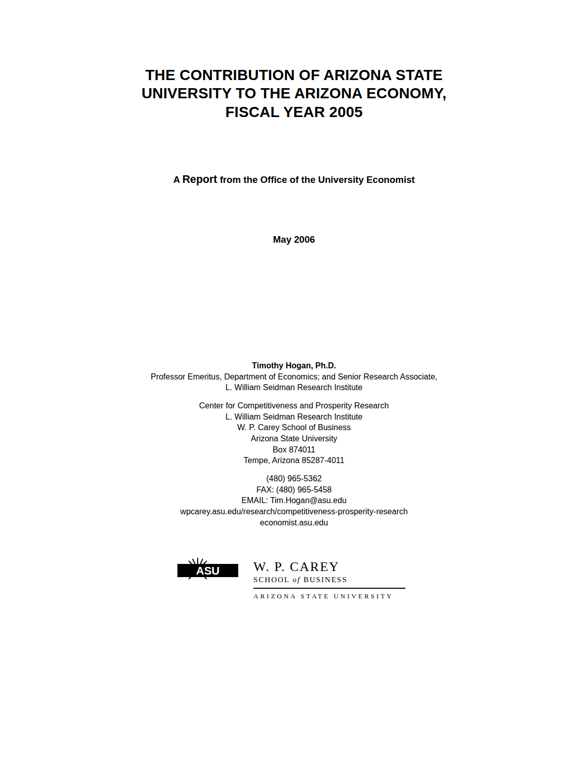THE CONTRIBUTION OF ARIZONA STATE
UNIVERSITY TO THE ARIZONA ECONOMY,
FISCAL YEAR 2005
A Report from the Office of the University Economist
May 2006
Timothy Hogan, Ph.D.
Professor Emeritus, Department of Economics; and Senior Research Associate,
L. William Seidman Research Institute
Center for Competitiveness and Prosperity Research
L. William Seidman Research Institute
W. P. Carey School of Business
Arizona State University
Box 874011
Tempe, Arizona 85287-4011
(480) 965-5362
FAX: (480) 965-5458
EMAIL: Tim.Hogan@asu.edu
wpcarey.asu.edu/research/competitiveness-prosperity-research
economist.asu.edu
ASU ® W. P. CAREY SCHOOL of BUSINESS ARIZONA STATE UNIVERSITY